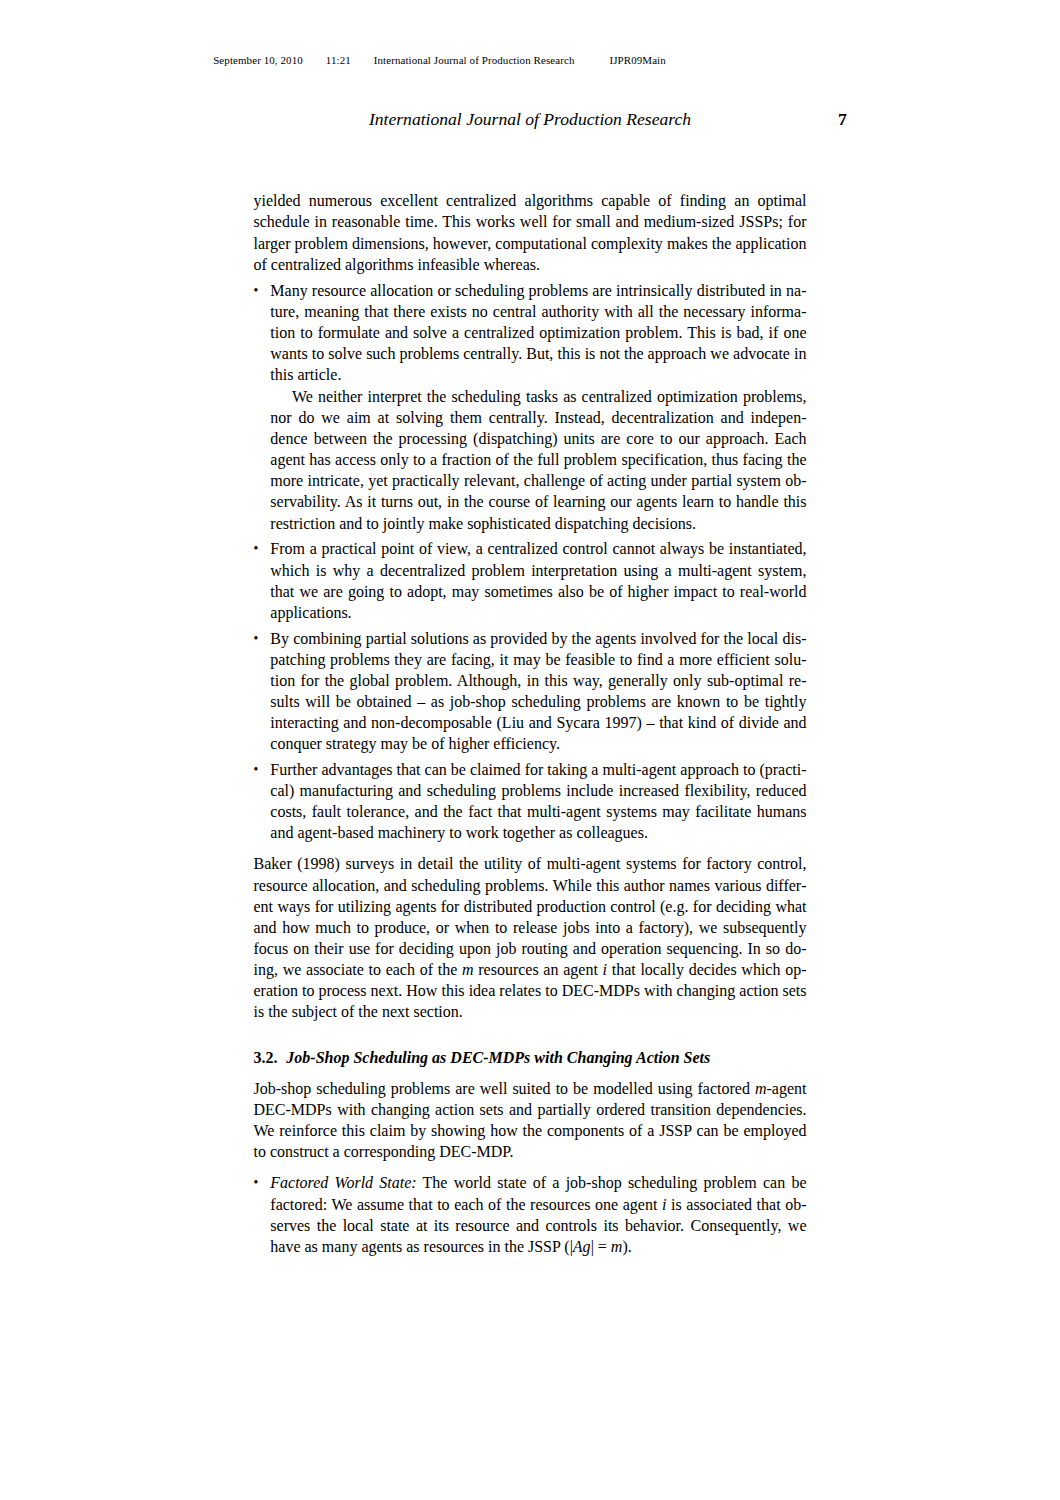September 10, 201011:21 International Journal of Production Research IJPR09Main
International Journal of Production Research 7
yielded numerous excellent centralized algorithms capable of finding an optimal schedule in reasonable time. This works well for small and medium-sized JSSPs; for larger problem dimensions, however, computational complexity makes the application of centralized algorithms infeasible whereas.
Many resource allocation or scheduling problems are intrinsically distributed in nature, meaning that there exists no central authority with all the necessary information to formulate and solve a centralized optimization problem. This is bad, if one wants to solve such problems centrally. But, this is not the approach we advocate in this article.
We neither interpret the scheduling tasks as centralized optimization problems, nor do we aim at solving them centrally. Instead, decentralization and independence between the processing (dispatching) units are core to our approach. Each agent has access only to a fraction of the full problem specification, thus facing the more intricate, yet practically relevant, challenge of acting under partial system observability. As it turns out, in the course of learning our agents learn to handle this restriction and to jointly make sophisticated dispatching decisions.
From a practical point of view, a centralized control cannot always be instantiated, which is why a decentralized problem interpretation using a multi-agent system, that we are going to adopt, may sometimes also be of higher impact to real-world applications.
By combining partial solutions as provided by the agents involved for the local dispatching problems they are facing, it may be feasible to find a more efficient solution for the global problem. Although, in this way, generally only sub-optimal results will be obtained – as job-shop scheduling problems are known to be tightly interacting and non-decomposable (Liu and Sycara 1997) – that kind of divide and conquer strategy may be of higher efficiency.
Further advantages that can be claimed for taking a multi-agent approach to (practical) manufacturing and scheduling problems include increased flexibility, reduced costs, fault tolerance, and the fact that multi-agent systems may facilitate humans and agent-based machinery to work together as colleagues.
Baker (1998) surveys in detail the utility of multi-agent systems for factory control, resource allocation, and scheduling problems. While this author names various different ways for utilizing agents for distributed production control (e.g. for deciding what and how much to produce, or when to release jobs into a factory), we subsequently focus on their use for deciding upon job routing and operation sequencing. In so doing, we associate to each of the m resources an agent i that locally decides which operation to process next. How this idea relates to DEC-MDPs with changing action sets is the subject of the next section.
3.2. Job-Shop Scheduling as DEC-MDPs with Changing Action Sets
Job-shop scheduling problems are well suited to be modelled using factored m-agent DEC-MDPs with changing action sets and partially ordered transition dependencies. We reinforce this claim by showing how the components of a JSSP can be employed to construct a corresponding DEC-MDP.
Factored World State: The world state of a job-shop scheduling problem can be factored: We assume that to each of the resources one agent i is associated that observes the local state at its resource and controls its behavior. Consequently, we have as many agents as resources in the JSSP (|Ag| = m).